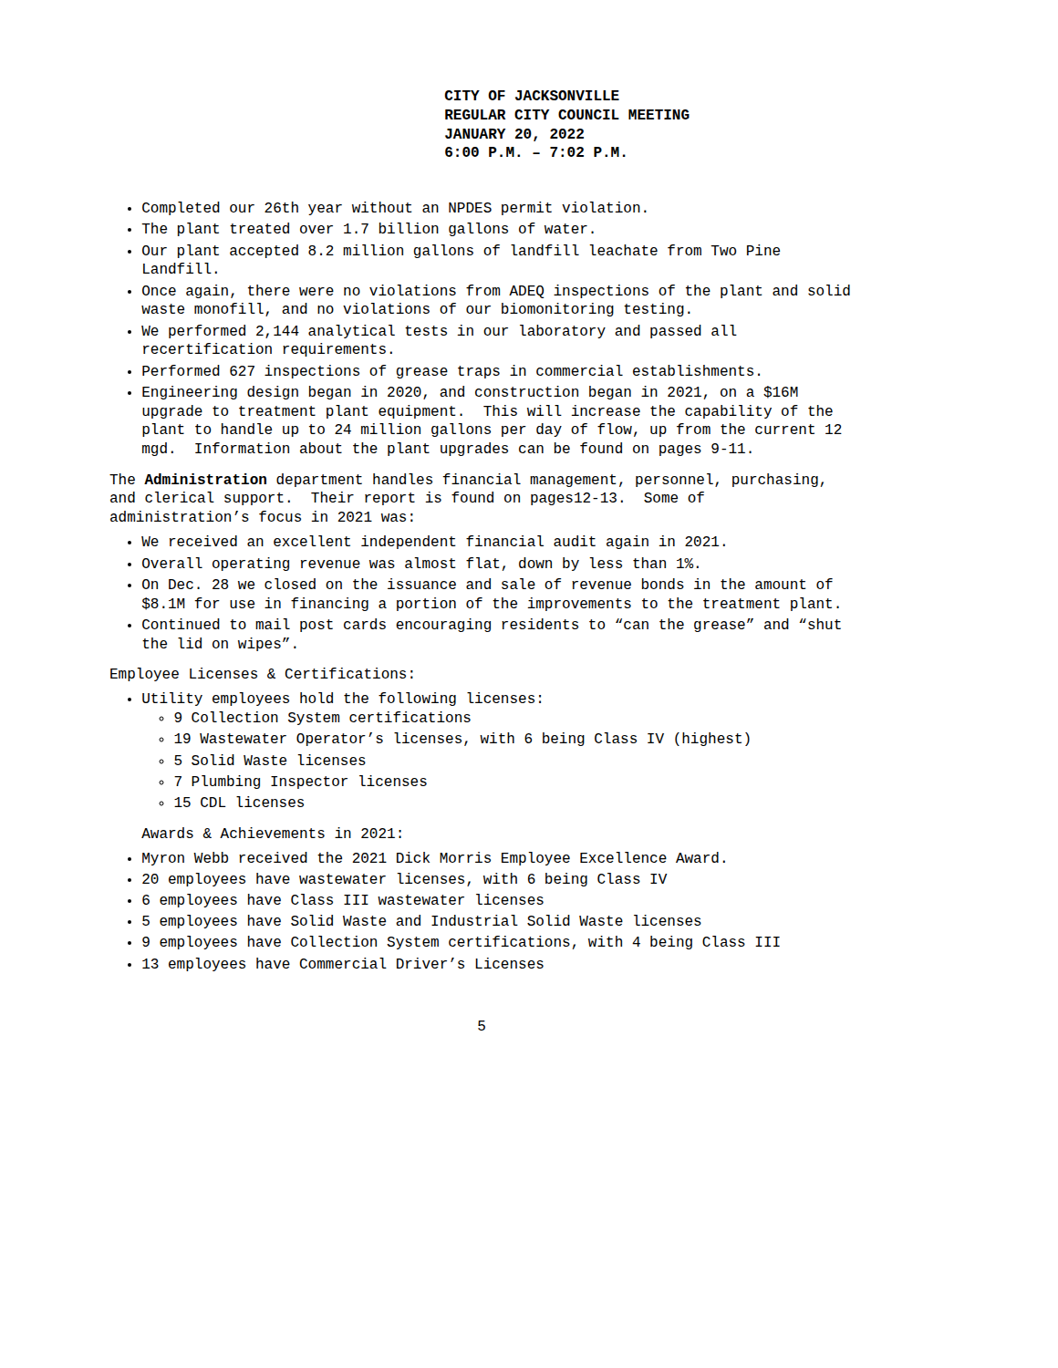CITY OF JACKSONVILLE
REGULAR CITY COUNCIL MEETING
JANUARY 20, 2022
6:00 P.M. – 7:02 P.M.
Completed our 26th year without an NPDES permit violation.
The plant treated over 1.7 billion gallons of water.
Our plant accepted 8.2 million gallons of landfill leachate from Two Pine Landfill.
Once again, there were no violations from ADEQ inspections of the plant and solid waste monofill, and no violations of our biomonitoring testing.
We performed 2,144 analytical tests in our laboratory and passed all recertification requirements.
Performed 627 inspections of grease traps in commercial establishments.
Engineering design began in 2020, and construction began in 2021, on a $16M upgrade to treatment plant equipment. This will increase the capability of the plant to handle up to 24 million gallons per day of flow, up from the current 12 mgd. Information about the plant upgrades can be found on pages 9-11.
The Administration department handles financial management, personnel, purchasing, and clerical support. Their report is found on pages12-13. Some of administration’s focus in 2021 was:
We received an excellent independent financial audit again in 2021.
Overall operating revenue was almost flat, down by less than 1%.
On Dec. 28 we closed on the issuance and sale of revenue bonds in the amount of $8.1M for use in financing a portion of the improvements to the treatment plant.
Continued to mail post cards encouraging residents to “can the grease” and “shut the lid on wipes”.
Employee Licenses & Certifications:
Utility employees hold the following licenses:
9 Collection System certifications
19 Wastewater Operator’s licenses, with 6 being Class IV (highest)
5 Solid Waste licenses
7 Plumbing Inspector licenses
15 CDL licenses
Awards & Achievements in 2021:
Myron Webb received the 2021 Dick Morris Employee Excellence Award.
20 employees have wastewater licenses, with 6 being Class IV
6 employees have Class III wastewater licenses
5 employees have Solid Waste and Industrial Solid Waste licenses
9 employees have Collection System certifications, with 4 being Class III
13 employees have Commercial Driver’s Licenses
5